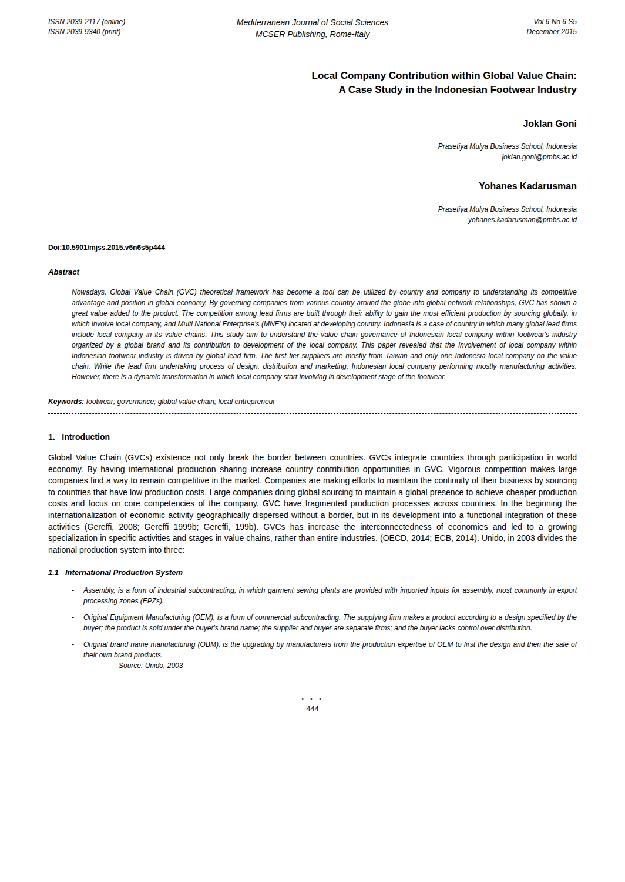ISSN 2039-2117 (online)
ISSN 2039-9340 (print)
Mediterranean Journal of Social Sciences
MCSER Publishing, Rome-Italy
Vol 6 No 6 S5
December 2015
Local Company Contribution within Global Value Chain:
A Case Study in the Indonesian Footwear Industry
Joklan Goni
Prasetiya Mulya Business School, Indonesia
joklan.goni@pmbs.ac.id
Yohanes Kadarusman
Prasetiya Mulya Business School, Indonesia
yohanes.kadarusman@pmbs.ac.id
Doi:10.5901/mjss.2015.v6n6s5p444
Abstract
Nowadays, Global Value Chain (GVC) theoretical framework has become a tool can be utilized by country and company to understanding its competitive advantage and position in global economy. By governing companies from various country around the globe into global network relationships, GVC has shown a great value added to the product. The competition among lead firms are built through their ability to gain the most efficient production by sourcing globally, in which involve local company, and Multi National Enterprise's (MNE's) located at developing country. Indonesia is a case of country in which many global lead firms include local company in its value chains. This study aim to understand the value chain governance of Indonesian local company within footwear's industry organized by a global brand and its contribution to development of the local company. This paper revealed that the involvement of local company within Indonesian footwear industry is driven by global lead firm. The first tier suppliers are mostly from Taiwan and only one Indonesia local company on the value chain. While the lead firm undertaking process of design, distribution and marketing, Indonesian local company performing mostly manufacturing activities. However, there is a dynamic transformation in which local company start involving in development stage of the footwear.
Keywords: footwear; governance; global value chain; local entrepreneur
1. Introduction
Global Value Chain (GVCs) existence not only break the border between countries. GVCs integrate countries through participation in world economy. By having international production sharing increase country contribution opportunities in GVC. Vigorous competition makes large companies find a way to remain competitive in the market. Companies are making efforts to maintain the continuity of their business by sourcing to countries that have low production costs. Large companies doing global sourcing to maintain a global presence to achieve cheaper production costs and focus on core competencies of the company. GVC have fragmented production processes across countries. In the beginning the internationalization of economic activity geographically dispersed without a border, but in its development into a functional integration of these activities (Gereffi, 2008; Gereffi 1999b; Gereffi, 199b). GVCs has increase the interconnectedness of economies and led to a growing specialization in specific activities and stages in value chains, rather than entire industries. (OECD, 2014; ECB, 2014). Unido, in 2003 divides the national production system into three:
1.1 International Production System
Assembly, is a form of industrial subcontracting, in which garment sewing plants are provided with imported inputs for assembly, most commonly in export processing zones (EPZs).
Original Equipment Manufacturing (OEM), is a form of commercial subcontracting. The supplying firm makes a product according to a design specified by the buyer; the product is sold under the buyer's brand name; the supplier and buyer are separate firms; and the buyer lacks control over distribution.
Original brand name manufacturing (OBM), is the upgrading by manufacturers from the production expertise of OEM to first the design and then the sale of their own brand products.
Source: Unido, 2003
• • •
444